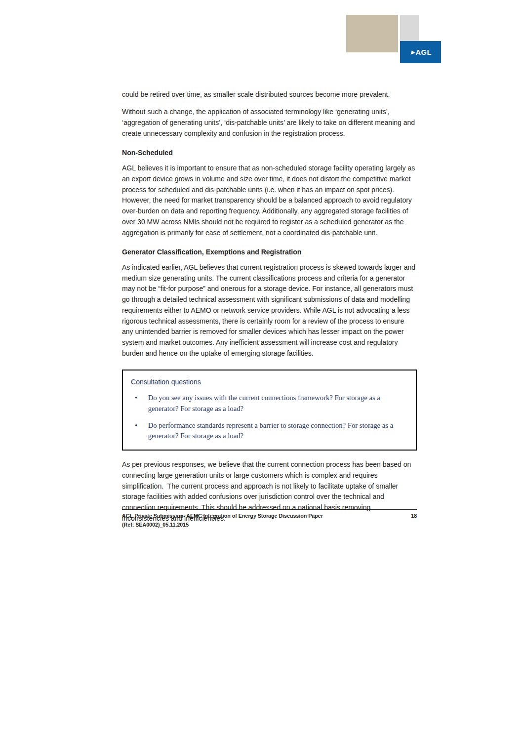AGL
could be retired over time, as smaller scale distributed sources become more prevalent.
Without such a change, the application of associated terminology like ‘generating units’, ‘aggregation of generating units’, ‘dis-patchable units’ are likely to take on different meaning and create unnecessary complexity and confusion in the registration process.
Non-Scheduled
AGL believes it is important to ensure that as non-scheduled storage facility operating largely as an export device grows in volume and size over time, it does not distort the competitive market process for scheduled and dis-patchable units (i.e. when it has an impact on spot prices). However, the need for market transparency should be a balanced approach to avoid regulatory over-burden on data and reporting frequency. Additionally, any aggregated storage facilities of over 30 MW across NMIs should not be required to register as a scheduled generator as the aggregation is primarily for ease of settlement, not a coordinated dis-patchable unit.
Generator Classification, Exemptions and Registration
As indicated earlier, AGL believes that current registration process is skewed towards larger and medium size generating units. The current classifications process and criteria for a generator may not be “fit-for purpose” and onerous for a storage device. For instance, all generators must go through a detailed technical assessment with significant submissions of data and modelling requirements either to AEMO or network service providers. While AGL is not advocating a less rigorous technical assessments, there is certainly room for a review of the process to ensure any unintended barrier is removed for smaller devices which has lesser impact on the power system and market outcomes. Any inefficient assessment will increase cost and regulatory burden and hence on the uptake of emerging storage facilities.
Consultation questions
Do you see any issues with the current connections framework? For storage as a generator? For storage as a load?
Do performance standards represent a barrier to storage connection? For storage as a generator? For storage as a load?
As per previous responses, we believe that the current connection process has been based on connecting large generation units or large customers which is complex and requires simplification. The current process and approach is not likely to facilitate uptake of smaller storage facilities with added confusions over jurisdiction control over the technical and connection requirements. This should be addressed on a national basis removing inconsistencies and inefficiencies.
AGL Private Submission- AEMC Integration of Energy Storage Discussion Paper 18
(Ref: SEA0002)_05.11.2015